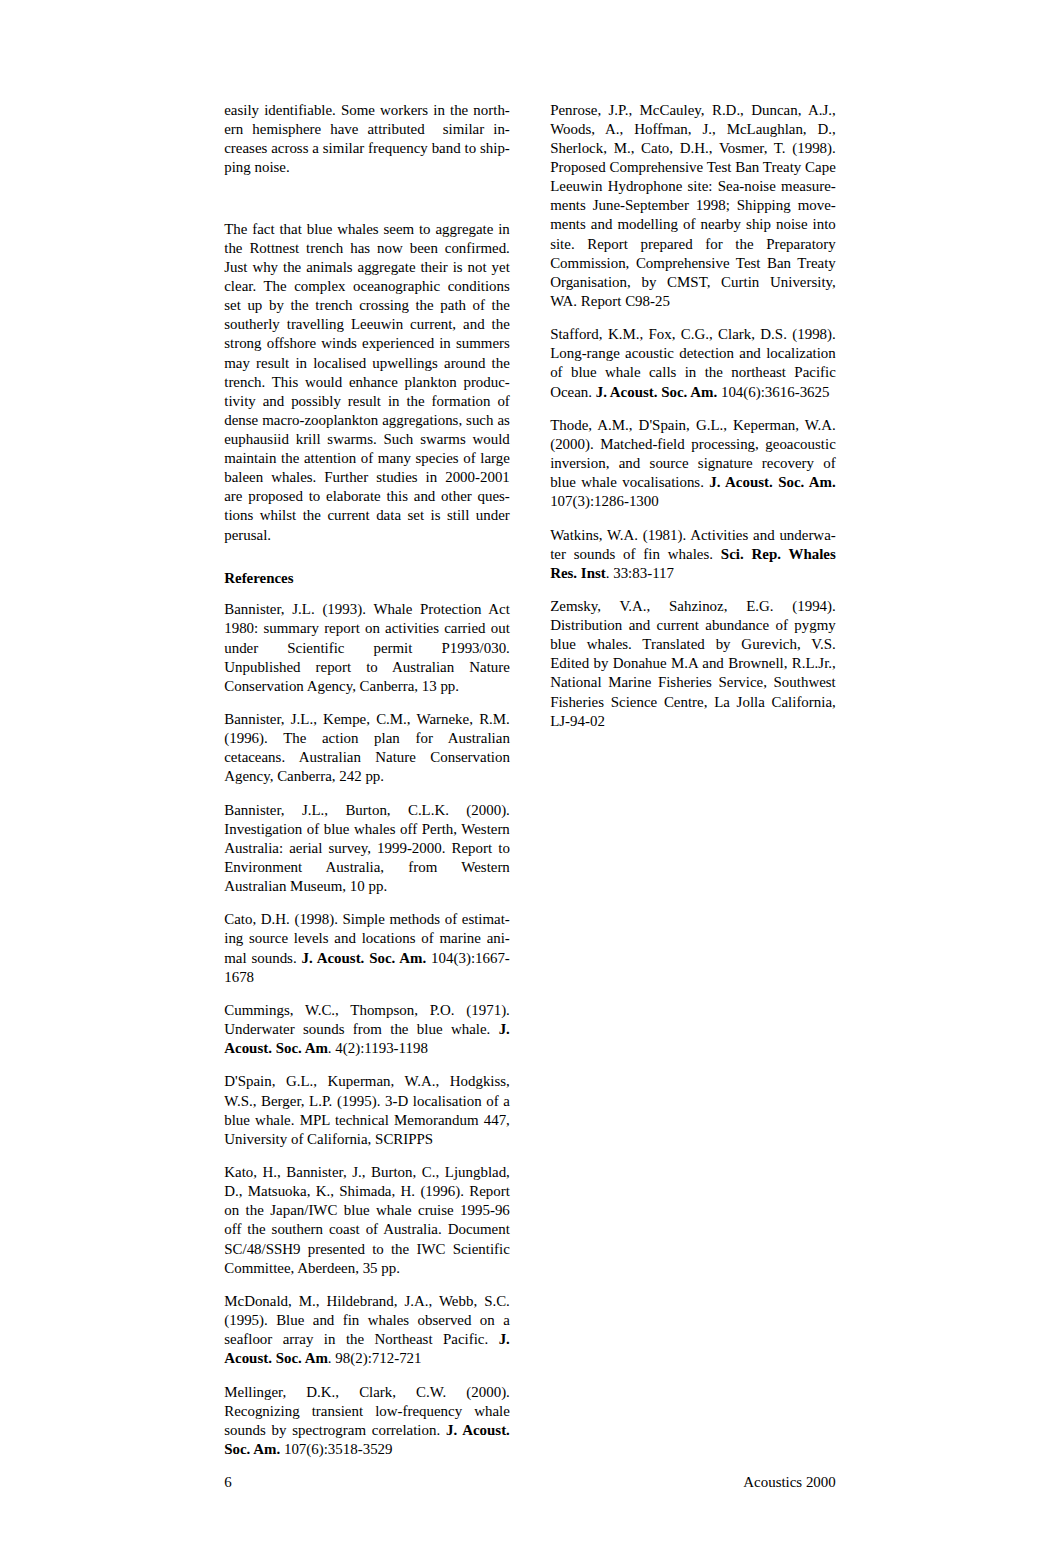easily identifiable. Some workers in the northern hemisphere have attributed similar increases across a similar frequency band to shipping noise.
The fact that blue whales seem to aggregate in the Rottnest trench has now been confirmed. Just why the animals aggregate their is not yet clear. The complex oceanographic conditions set up by the trench crossing the path of the southerly travelling Leeuwin current, and the strong offshore winds experienced in summers may result in localised upwellings around the trench. This would enhance plankton productivity and possibly result in the formation of dense macro-zooplankton aggregations, such as euphausiid krill swarms. Such swarms would maintain the attention of many species of large baleen whales. Further studies in 2000-2001 are proposed to elaborate this and other questions whilst the current data set is still under perusal.
References
Bannister, J.L. (1993). Whale Protection Act 1980: summary report on activities carried out under Scientific permit P1993/030. Unpublished report to Australian Nature Conservation Agency, Canberra, 13 pp.
Bannister, J.L., Kempe, C.M., Warneke, R.M. (1996). The action plan for Australian cetaceans. Australian Nature Conservation Agency, Canberra, 242 pp.
Bannister, J.L., Burton, C.L.K. (2000). Investigation of blue whales off Perth, Western Australia: aerial survey, 1999-2000. Report to Environment Australia, from Western Australian Museum, 10 pp.
Cato, D.H. (1998). Simple methods of estimating source levels and locations of marine animal sounds. J. Acoust. Soc. Am. 104(3):1667-1678
Cummings, W.C., Thompson, P.O. (1971). Underwater sounds from the blue whale. J. Acoust. Soc. Am. 4(2):1193-1198
D'Spain, G.L., Kuperman, W.A., Hodgkiss, W.S., Berger, L.P. (1995). 3-D localisation of a blue whale. MPL technical Memorandum 447, University of California, SCRIPPS
Kato, H., Bannister, J., Burton, C., Ljungblad, D., Matsuoka, K., Shimada, H. (1996). Report on the Japan/IWC blue whale cruise 1995-96 off the southern coast of Australia. Document SC/48/SSH9 presented to the IWC Scientific Committee, Aberdeen, 35 pp.
McDonald, M., Hildebrand, J.A., Webb, S.C. (1995). Blue and fin whales observed on a seafloor array in the Northeast Pacific. J. Acoust. Soc. Am. 98(2):712-721
Mellinger, D.K., Clark, C.W. (2000). Recognizing transient low-frequency whale sounds by spectrogram correlation. J. Acoust. Soc. Am. 107(6):3518-3529
Penrose, J.P., McCauley, R.D., Duncan, A.J., Woods, A., Hoffman, J., McLaughlan, D., Sherlock, M., Cato, D.H., Vosmer, T. (1998). Proposed Comprehensive Test Ban Treaty Cape Leeuwin Hydrophone site: Sea-noise measurements June-September 1998; Shipping movements and modelling of nearby ship noise into site. Report prepared for the Preparatory Commission, Comprehensive Test Ban Treaty Organisation, by CMST, Curtin University, WA. Report C98-25
Stafford, K.M., Fox, C.G., Clark, D.S. (1998). Long-range acoustic detection and localization of blue whale calls in the northeast Pacific Ocean. J. Acoust. Soc. Am. 104(6):3616-3625
Thode, A.M., D'Spain, G.L., Keperman, W.A. (2000). Matched-field processing, geoacoustic inversion, and source signature recovery of blue whale vocalisations. J. Acoust. Soc. Am. 107(3):1286-1300
Watkins, W.A. (1981). Activities and underwater sounds of fin whales. Sci. Rep. Whales Res. Inst. 33:83-117
Zemsky, V.A., Sahzinoz, E.G. (1994). Distribution and current abundance of pygmy blue whales. Translated by Gurevich, V.S. Edited by Donahue M.A and Brownell, R.L.Jr., National Marine Fisheries Service, Southwest Fisheries Science Centre, La Jolla California, LJ-94-02
6
Acoustics 2000